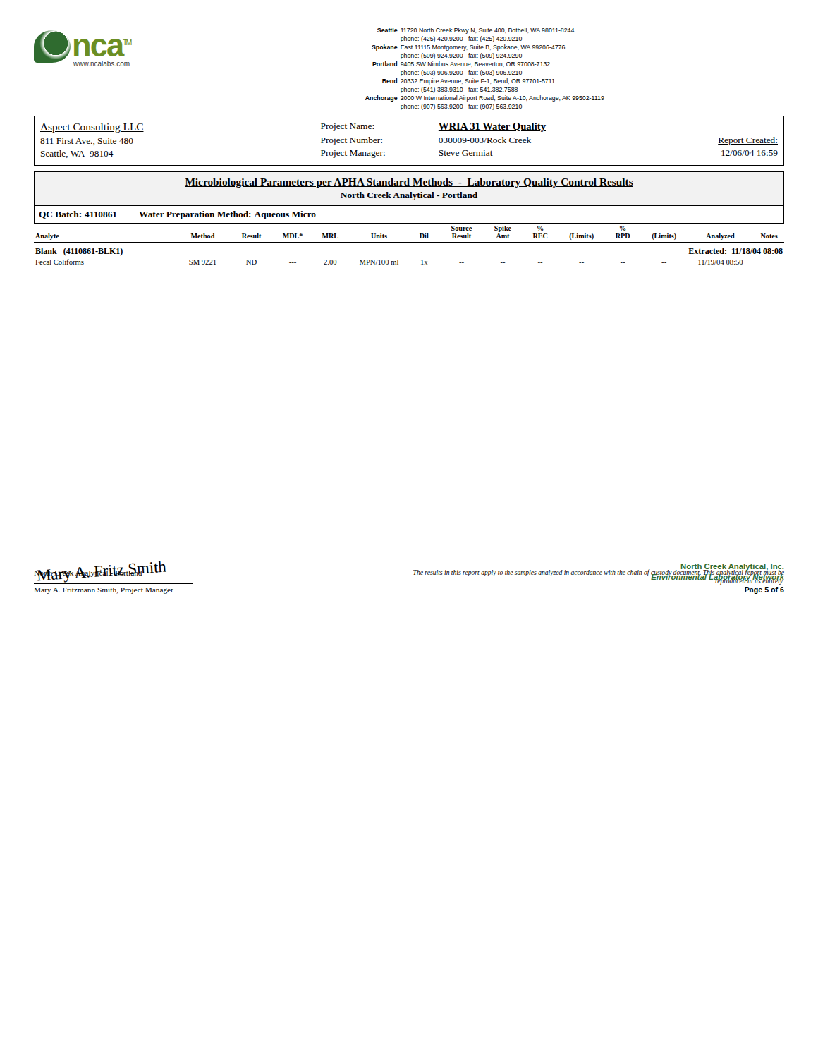ncaTM
www.ncalabs.com
| Seattle | 11720 North Creek Pkwy N, Suite 400, Bothell, WA 98011-8244 |
| | phone: (425) 420.9200 fax: (425) 420.9210 |
| Spokane | East 11115 Montgomery, Suite B, Spokane, WA 99206-4776 |
| | phone: (509) 924.9200 fax: (509) 924.9290 |
| Portland | 9405 SW Nimbus Avenue, Beaverton, OR 97008-7132 |
| | phone: (503) 906.9200 fax: (503) 906.9210 |
| Bend | 20332 Empire Avenue, Suite F-1, Bend, OR 97701-5711 |
| | phone: (541) 383.9310 fax: 541.382.7588 |
| Anchorage | 2000 W International Airport Road, Suite A-10, Anchorage, AK 99502-1119 |
| | phone: (907) 563.9200 fax: (907) 563.9210 |
| Aspect Consulting LLC | Project Name: | WRIA 31 Water Quality | |
| 811 First Ave., Suite 480 | Project Number: | 030009-003/Rock Creek | Report Created: |
| Seattle, WA 98104 | Project Manager: | Steve Germiat | 12/06/04 16:59 |
Microbiological Parameters per APHA Standard Methods - Laboratory Quality Control Results
North Creek Analytical - Portland
QC Batch: 4110861 Water Preparation Method: Aqueous Micro
| Analyte | Method | Result | MDL* | MRL | Units | Dil | Source Result | Spike Amt | % REC | (Limits) | % RPD | (Limits) | Analyzed | Notes |
| --- | --- | --- | --- | --- | --- | --- | --- | --- | --- | --- | --- | --- | --- | --- |
| Blank (4110861-BLK1) | Extracted: 11/18/04 08:08 |
| Fecal Coliforms | SM 9221 | ND | --- | 2.00 | MPN/100 ml | 1x | -- | -- | -- | -- | -- | -- | 11/19/04 08:50 | |
North Creek Analytical - Portland
The results in this report apply to the samples analyzed in accordance with the chain of custody document. This analytical report must be reproduced in its entirety.
Mary A. Fritz Smith
Mary A. Fritzmann Smith, Project Manager
North Creek Analytical, Inc.
Environmental Laboratory Network
Page 5 of 6